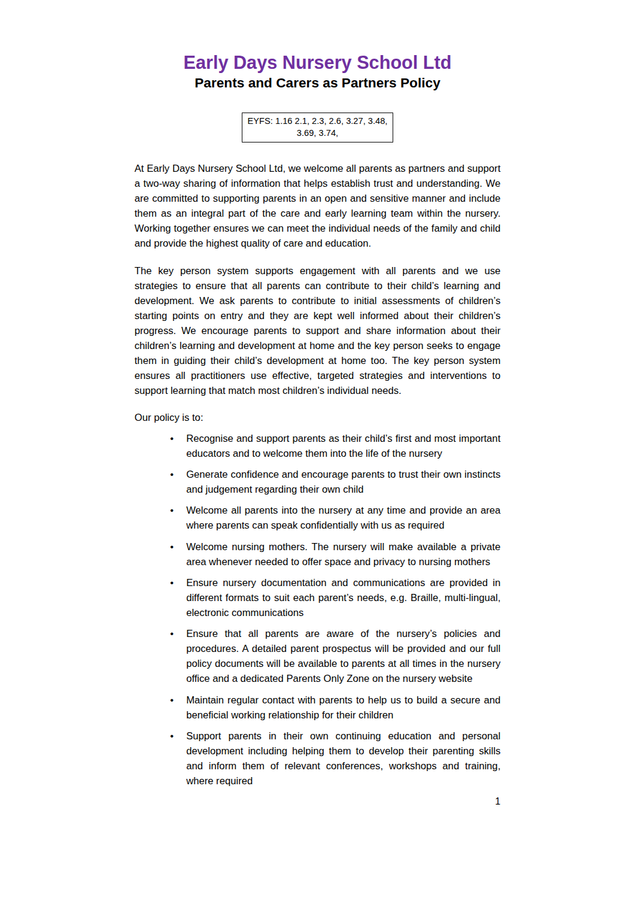Early Days Nursery School Ltd
Parents and Carers as Partners Policy
EYFS: 1.16 2.1, 2.3, 2.6, 3.27, 3.48,
3.69, 3.74,
At Early Days Nursery School Ltd, we welcome all parents as partners and support a two-way sharing of information that helps establish trust and understanding. We are committed to supporting parents in an open and sensitive manner and include them as an integral part of the care and early learning team within the nursery. Working together ensures we can meet the individual needs of the family and child and provide the highest quality of care and education.
The key person system supports engagement with all parents and we use strategies to ensure that all parents can contribute to their child’s learning and development. We ask parents to contribute to initial assessments of children’s starting points on entry and they are kept well informed about their children’s progress. We encourage parents to support and share information about their children’s learning and development at home and the key person seeks to engage them in guiding their child’s development at home too. The key person system ensures all practitioners use effective, targeted strategies and interventions to support learning that match most children’s individual needs.
Our policy is to:
Recognise and support parents as their child’s first and most important educators and to welcome them into the life of the nursery
Generate confidence and encourage parents to trust their own instincts and judgement regarding their own child
Welcome all parents into the nursery at any time and provide an area where parents can speak confidentially with us as required
Welcome nursing mothers. The nursery will make available a private area whenever needed to offer space and privacy to nursing mothers
Ensure nursery documentation and communications are provided in different formats to suit each parent’s needs, e.g. Braille, multi-lingual, electronic communications
Ensure that all parents are aware of the nursery’s policies and procedures. A detailed parent prospectus will be provided and our full policy documents will be available to parents at all times in the nursery office and a dedicated Parents Only Zone on the nursery website
Maintain regular contact with parents to help us to build a secure and beneficial working relationship for their children
Support parents in their own continuing education and personal development including helping them to develop their parenting skills and inform them of relevant conferences, workshops and training, where required
1